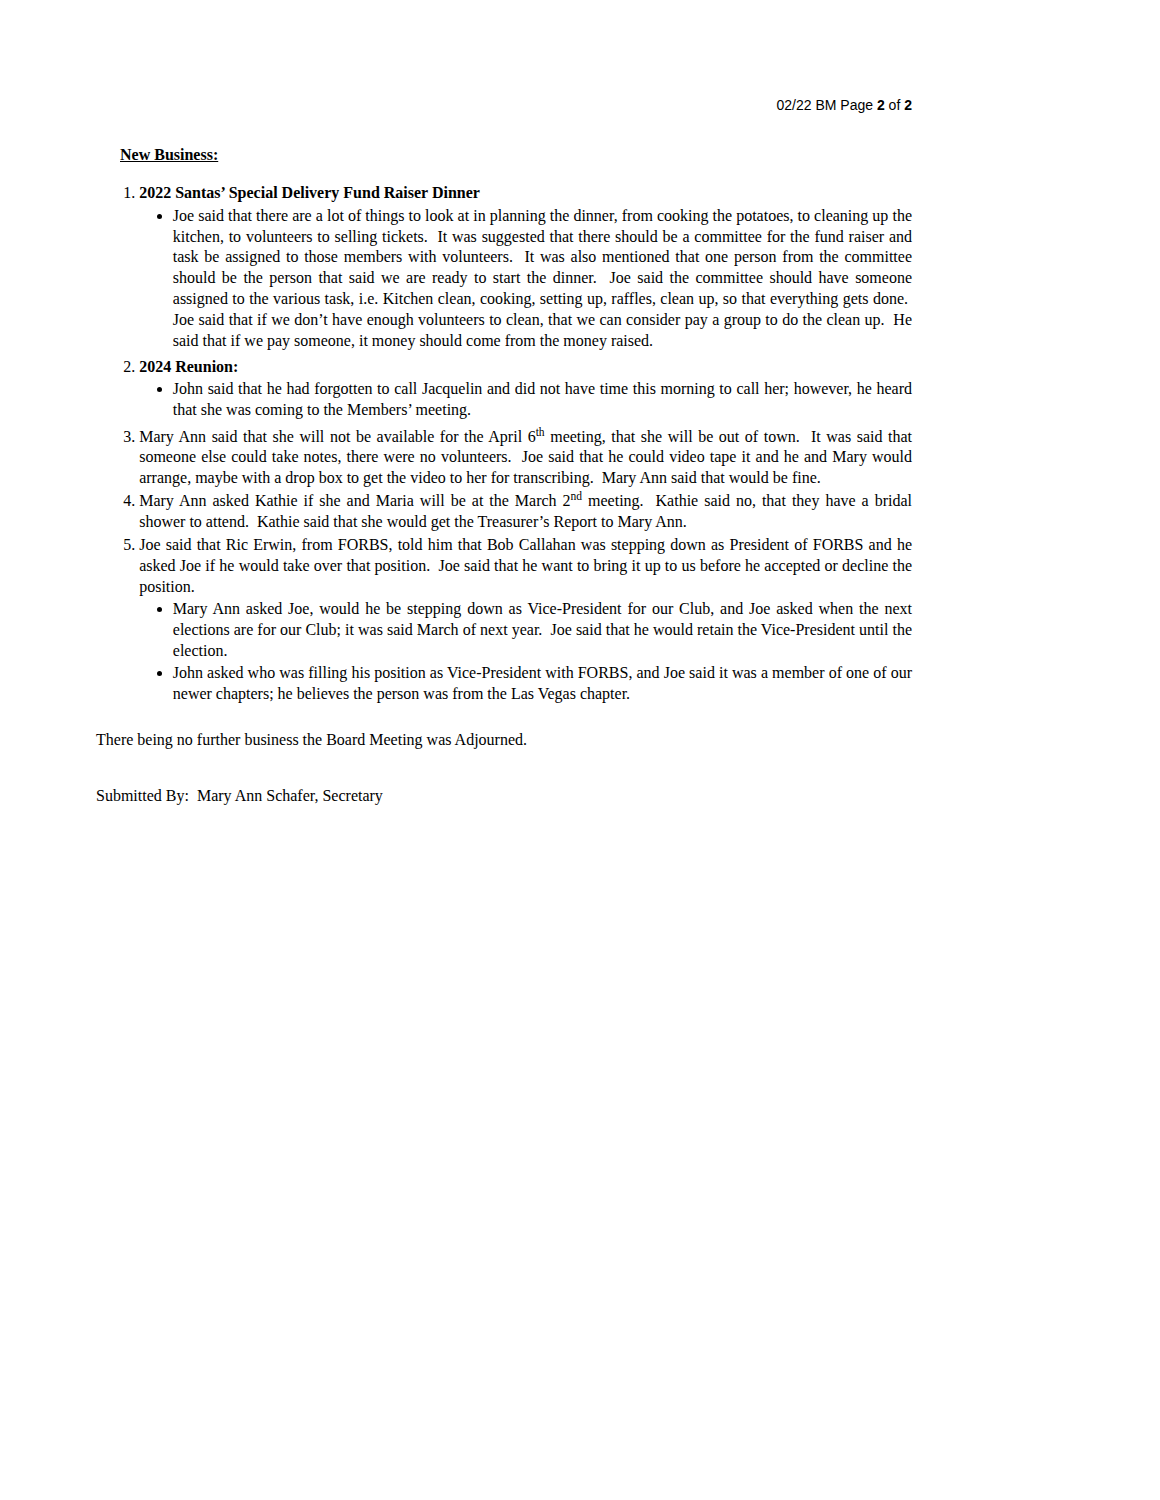02/22 BM Page 2 of 2
New Business:
2022 Santas’ Special Delivery Fund Raiser Dinner
Joe said that there are a lot of things to look at in planning the dinner, from cooking the potatoes, to cleaning up the kitchen, to volunteers to selling tickets. It was suggested that there should be a committee for the fund raiser and task be assigned to those members with volunteers. It was also mentioned that one person from the committee should be the person that said we are ready to start the dinner. Joe said the committee should have someone assigned to the various task, i.e. Kitchen clean, cooking, setting up, raffles, clean up, so that everything gets done. Joe said that if we don’t have enough volunteers to clean, that we can consider pay a group to do the clean up. He said that if we pay someone, it money should come from the money raised.
2024 Reunion:
John said that he had forgotten to call Jacquelin and did not have time this morning to call her; however, he heard that she was coming to the Members’ meeting.
Mary Ann said that she will not be available for the April 6th meeting, that she will be out of town. It was said that someone else could take notes, there were no volunteers. Joe said that he could video tape it and he and Mary would arrange, maybe with a drop box to get the video to her for transcribing. Mary Ann said that would be fine.
Mary Ann asked Kathie if she and Maria will be at the March 2nd meeting. Kathie said no, that they have a bridal shower to attend. Kathie said that she would get the Treasurer’s Report to Mary Ann.
Joe said that Ric Erwin, from FORBS, told him that Bob Callahan was stepping down as President of FORBS and he asked Joe if he would take over that position. Joe said that he want to bring it up to us before he accepted or decline the position.
Mary Ann asked Joe, would he be stepping down as Vice-President for our Club, and Joe asked when the next elections are for our Club; it was said March of next year. Joe said that he would retain the Vice-President until the election.
John asked who was filling his position as Vice-President with FORBS, and Joe said it was a member of one of our newer chapters; he believes the person was from the Las Vegas chapter.
There being no further business the Board Meeting was Adjourned.
Submitted By: Mary Ann Schafer, Secretary